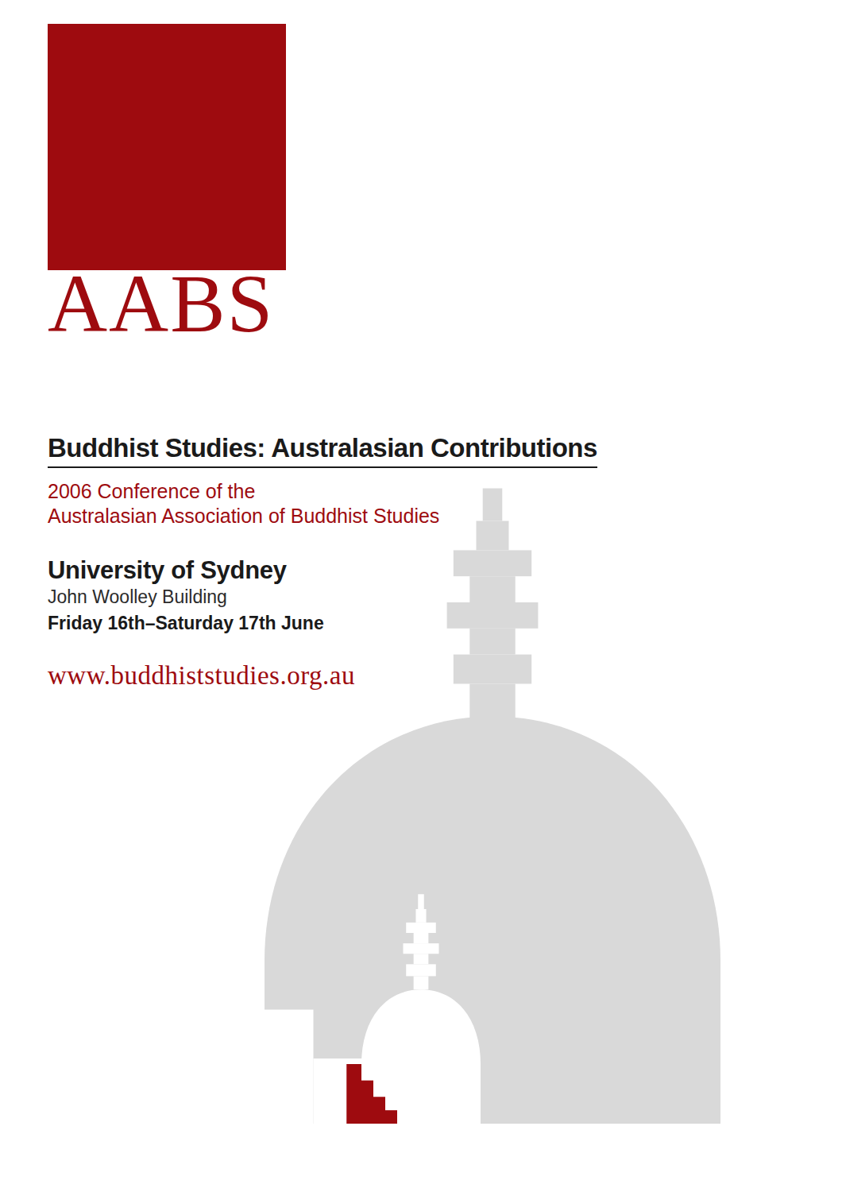AABS
Buddhist Studies: Australasian Contributions
2006 Conference of the
Australasian Association of Buddhist Studies
University of Sydney John Woolley Building Friday 16th–Saturday 17th June
www.buddhiststudies.org.au